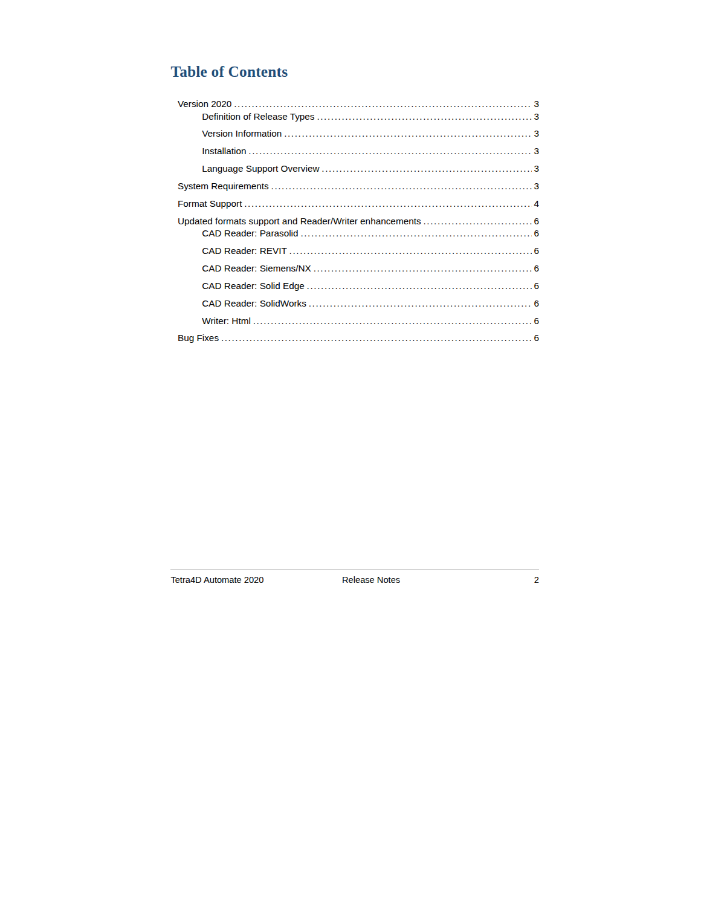Table of Contents
Version 2020 .................................................................................................................................. 3
Definition of Release Types ......................................................................................................... 3
Version Information .................................................................................................................. 3
Installation ............................................................................................................................. 3
Language Support Overview ....................................................................................................... 3
System Requirements .............................................................................................................. 3
Format Support ......................................................................................................................... 4
Updated formats support and Reader/Writer enhancements ..................................................... 6
CAD Reader: Parasolid ............................................................................................................... 6
CAD Reader: REVIT .................................................................................................................... 6
CAD Reader: Siemens/NX ........................................................................................................... 6
CAD Reader: Solid Edge ............................................................................................................. 6
CAD Reader: SolidWorks ............................................................................................................ 6
Writer: Html ............................................................................................................................. 6
Bug Fixes .................................................................................................................................. 6
Tetra4D Automate 2020 Release Notes 2